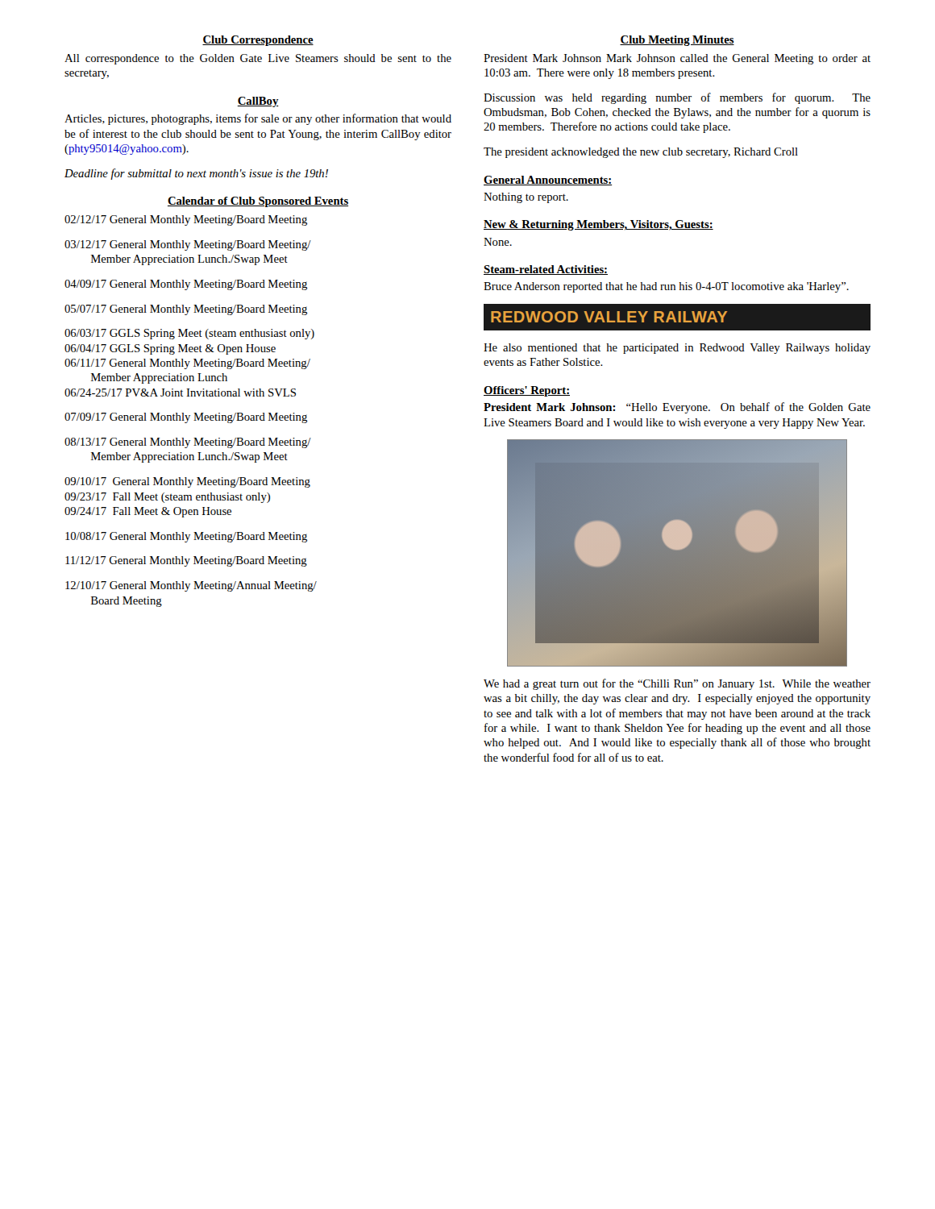Club Correspondence
All correspondence to the Golden Gate Live Steamers should be sent to the secretary,
CallBoy
Articles, pictures, photographs, items for sale or any other information that would be of interest to the club should be sent to Pat Young, the interim CallBoy editor (phty95014@yahoo.com).
Deadline for submittal to next month's issue is the 19th!
Calendar of Club Sponsored Events
02/12/17 General Monthly Meeting/Board Meeting
03/12/17 General Monthly Meeting/Board Meeting/Member Appreciation Lunch./Swap Meet
04/09/17 General Monthly Meeting/Board Meeting
05/07/17 General Monthly Meeting/Board Meeting
06/03/17 GGLS Spring Meet (steam enthusiast only)
06/04/17 GGLS Spring Meet & Open House
06/11/17 General Monthly Meeting/Board Meeting/Member Appreciation Lunch 06/24-25/17 PV&A Joint Invitational with SVLS
07/09/17 General Monthly Meeting/Board Meeting
08/13/17 General Monthly Meeting/Board Meeting/Member Appreciation Lunch./Swap Meet
09/10/17 General Monthly Meeting/Board Meeting
09/23/17 Fall Meet (steam enthusiast only)
09/24/17 Fall Meet & Open House
10/08/17 General Monthly Meeting/Board Meeting
11/12/17 General Monthly Meeting/Board Meeting
12/10/17 General Monthly Meeting/Annual Meeting/Board Meeting
Club Meeting Minutes
President Mark Johnson Mark Johnson called the General Meeting to order at 10:03 am. There were only 18 members present.
Discussion was held regarding number of members for quorum. The Ombudsman, Bob Cohen, checked the Bylaws, and the number for a quorum is 20 members. Therefore no actions could take place.
The president acknowledged the new club secretary, Richard Croll
General Announcements:
Nothing to report.
New & Returning Members, Visitors, Guests:
None.
Steam-related Activities:
Bruce Anderson reported that he had run his 0-4-0T locomotive aka 'Harley”.
REDWOOD VALLEY RAILWAY
He also mentioned that he participated in Redwood Valley Railways holiday events as Father Solstice.
Officers' Report:
President Mark Johnson: “Hello Everyone. On behalf of the Golden Gate Live Steamers Board and I would like to wish everyone a very Happy New Year.
We had a great turn out for the “Chilli Run” on January 1st. While the weather was a bit chilly, the day was clear and dry. I especially enjoyed the opportunity to see and talk with a lot of members that may not have been around at the track for a while. I want to thank Sheldon Yee for heading up the event and all those who helped out. And I would like to especially thank all of those who brought the wonderful food for all of us to eat.